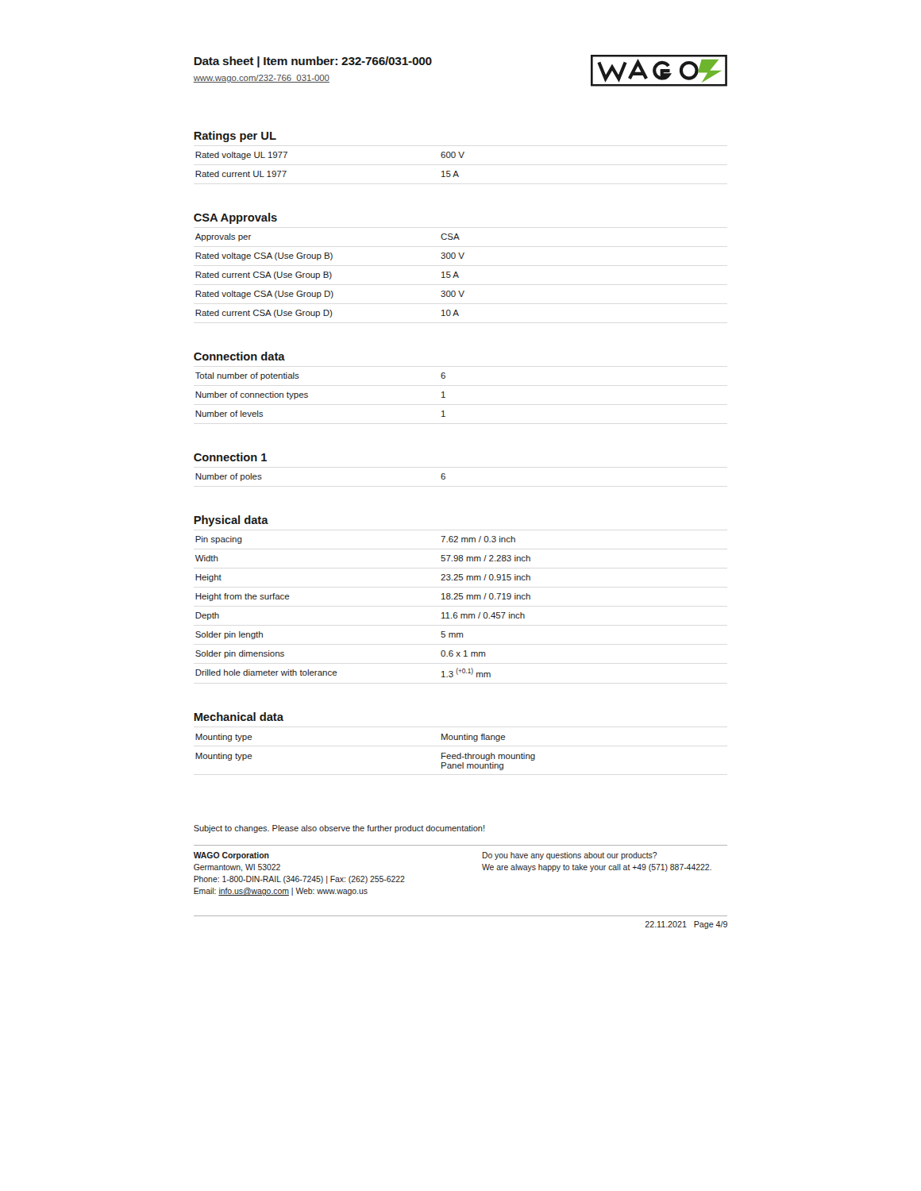Data sheet | Item number: 232-766/031-000
www.wago.com/232-766_031-000
Ratings per UL
| Rated voltage UL 1977 | 600 V |
| Rated current UL 1977 | 15 A |
CSA Approvals
| Approvals per | CSA |
| Rated voltage CSA (Use Group B) | 300 V |
| Rated current CSA (Use Group B) | 15 A |
| Rated voltage CSA (Use Group D) | 300 V |
| Rated current CSA (Use Group D) | 10 A |
Connection data
| Total number of potentials | 6 |
| Number of connection types | 1 |
| Number of levels | 1 |
Connection 1
| Number of poles | 6 |
Physical data
| Pin spacing | 7.62 mm / 0.3 inch |
| Width | 57.98 mm / 2.283 inch |
| Height | 23.25 mm / 0.915 inch |
| Height from the surface | 18.25 mm / 0.719 inch |
| Depth | 11.6 mm / 0.457 inch |
| Solder pin length | 5 mm |
| Solder pin dimensions | 0.6 x 1 mm |
| Drilled hole diameter with tolerance | 1.3 (+0.1) mm |
Mechanical data
| Mounting type | Mounting flange |
| Mounting type | Feed-through mounting Panel mounting |
Subject to changes. Please also observe the further product documentation!
WAGO Corporation
Germantown, WI 53022
Phone: 1-800-DIN-RAIL (346-7245) | Fax: (262) 255-6222
Email: info.us@wago.com | Web: www.wago.us
Do you have any questions about our products?
We are always happy to take your call at +49 (571) 887-44222.
22.11.2021 Page 4/9